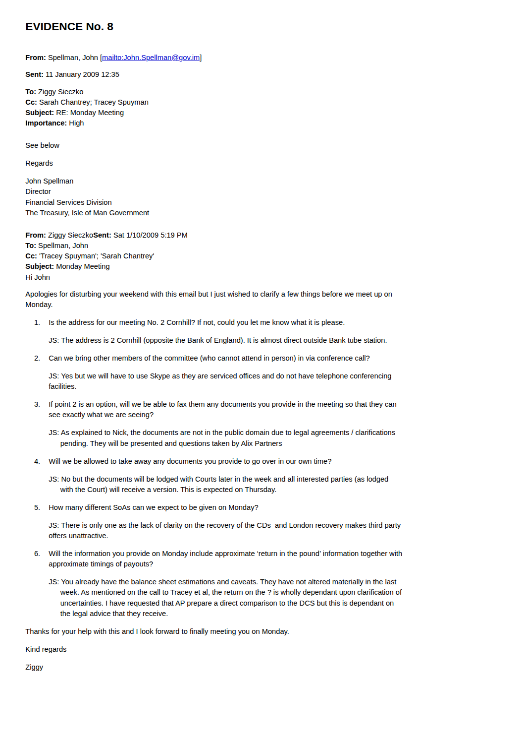EVIDENCE No. 8
From: Spellman, John [mailto:John.Spellman@gov.im]
Sent: 11 January 2009 12:35
To: Ziggy Sieczko
Cc: Sarah Chantrey; Tracey Spuyman
Subject: RE: Monday Meeting
Importance: High
See below
Regards
John Spellman
Director
Financial Services Division
The Treasury, Isle of Man Government
From: Ziggy SieczkoSent: Sat 1/10/2009 5:19 PM
To: Spellman, John
Cc: 'Tracey Spuyman'; 'Sarah Chantrey'
Subject: Monday Meeting
Hi John
Apologies for disturbing your weekend with this email but I just wished to clarify a few things before we meet up on Monday.
Is the address for our meeting No. 2 Cornhill? If not, could you let me know what it is please.
JS: The address is 2 Cornhill (opposite the Bank of England). It is almost direct outside Bank tube station.
Can we bring other members of the committee (who cannot attend in person) in via conference call?
JS: Yes but we will have to use Skype as they are serviced offices and do not have telephone conferencing facilities.
If point 2 is an option, will we be able to fax them any documents you provide in the meeting so that they can see exactly what we are seeing?
JS: As explained to Nick, the documents are not in the public domain due to legal agreements / clarifications pending. They will be presented and questions taken by Alix Partners
Will we be allowed to take away any documents you provide to go over in our own time?
JS: No but the documents will be lodged with Courts later in the week and all interested parties (as lodged with the Court) will receive a version. This is expected on Thursday.
How many different SoAs can we expect to be given on Monday?
JS: There is only one as the lack of clarity on the recovery of the CDs and London recovery makes third party offers unattractive.
Will the information you provide on Monday include approximate ‘return in the pound’ information together with approximate timings of payouts?
JS: You already have the balance sheet estimations and caveats. They have not altered materially in the last week. As mentioned on the call to Tracey et al, the return on the ? is wholly dependant upon clarification of uncertainties. I have requested that AP prepare a direct comparison to the DCS but this is dependant on the legal advice that they receive.
Thanks for your help with this and I look forward to finally meeting you on Monday.
Kind regards
Ziggy